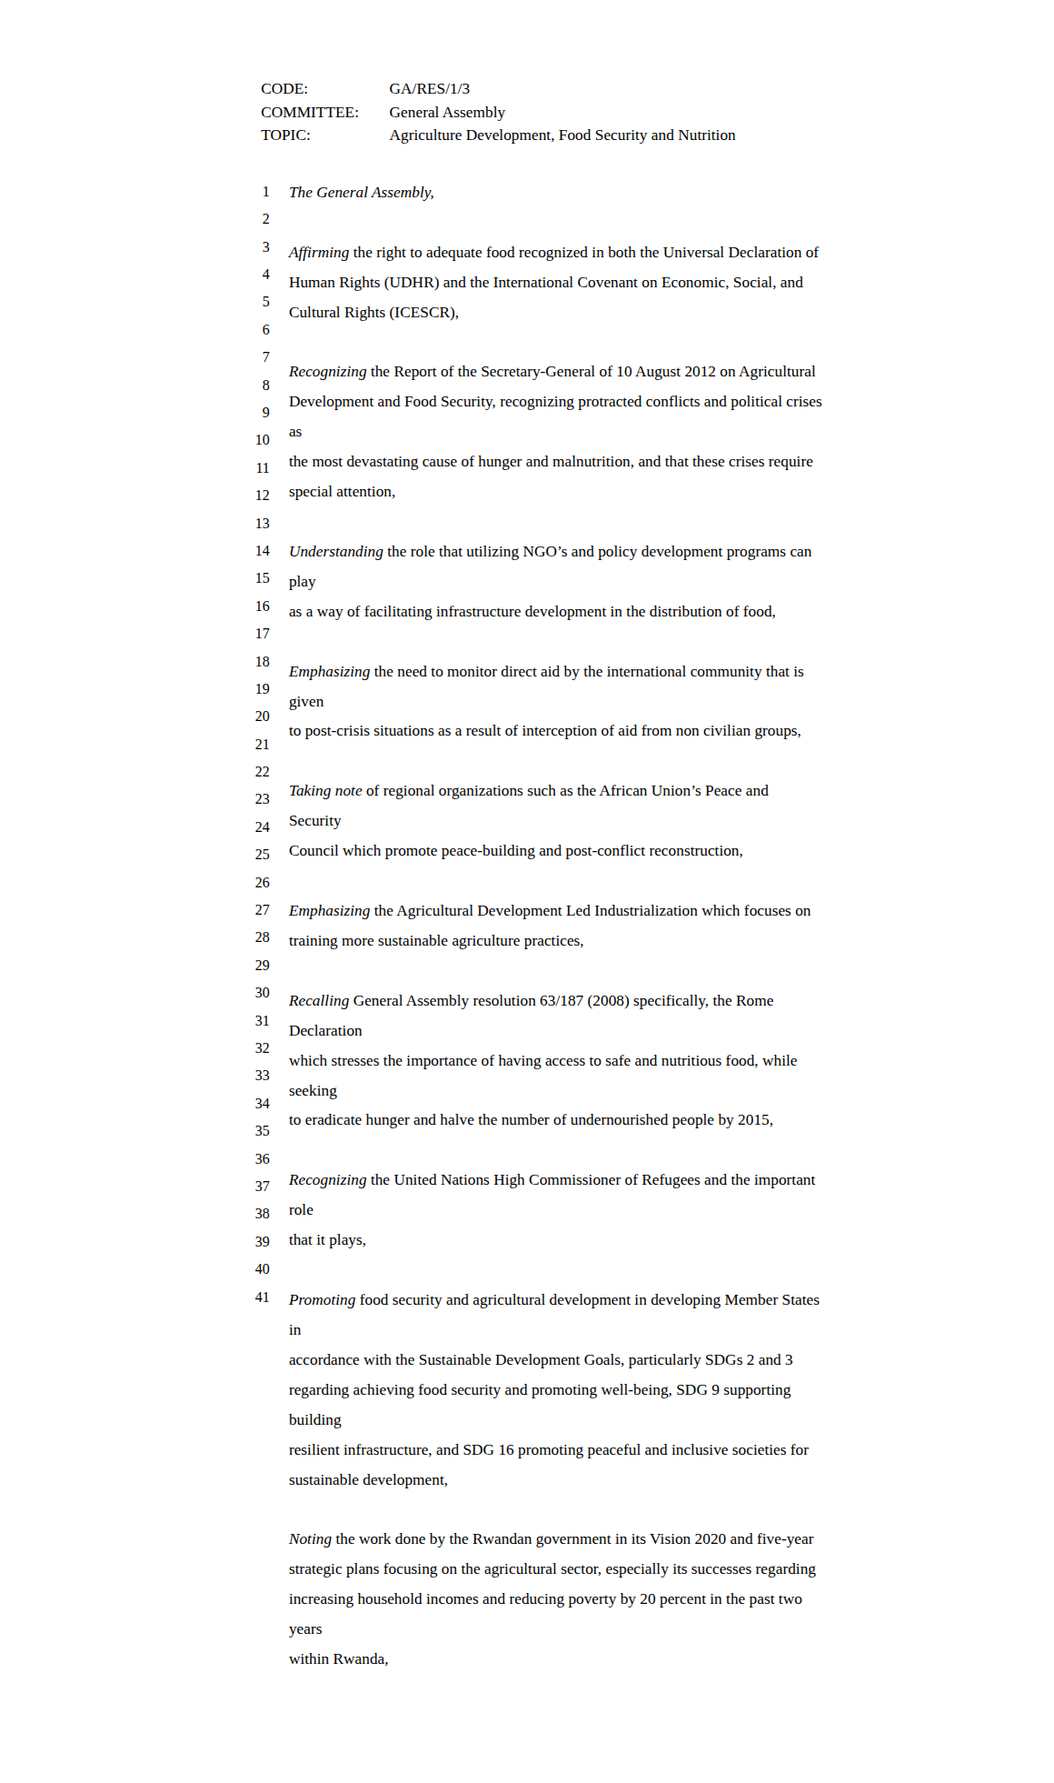| CODE: | GA/RES/1/3 |
| COMMITTEE: | General Assembly |
| TOPIC: | Agriculture Development, Food Security and Nutrition |
1
2
3
4
5
6
7
8
9
10
11
12
13
14
15
16
17
18
19
20
21
22
23
24
25
26
27
28
29
30
31
32
33
34
35
36
37
38
39
40
41
The General Assembly,
Affirming the right to adequate food recognized in both the Universal Declaration of
Human Rights (UDHR) and the International Covenant on Economic, Social, and
Cultural Rights (ICESCR),
Recognizing the Report of the Secretary-General of 10 August 2012 on Agricultural
Development and Food Security, recognizing protracted conflicts and political crises as
the most devastating cause of hunger and malnutrition, and that these crises require
special attention,
Understanding the role that utilizing NGO’s and policy development programs can play
as a way of facilitating infrastructure development in the distribution of food,
Emphasizing the need to monitor direct aid by the international community that is given
to post-crisis situations as a result of interception of aid from non civilian groups,
Taking note of regional organizations such as the African Union’s Peace and Security
Council which promote peace-building and post-conflict reconstruction,
Emphasizing the Agricultural Development Led Industrialization which focuses on
training more sustainable agriculture practices,
Recalling General Assembly resolution 63/187 (2008) specifically, the Rome Declaration
which stresses the importance of having access to safe and nutritious food, while seeking
to eradicate hunger and halve the number of undernourished people by 2015,
Recognizing the United Nations High Commissioner of Refugees and the important role
that it plays,
Promoting food security and agricultural development in developing Member States in
accordance with the Sustainable Development Goals, particularly SDGs 2 and 3
regarding achieving food security and promoting well-being, SDG 9 supporting building
resilient infrastructure, and SDG 16 promoting peaceful and inclusive societies for
sustainable development,
Noting the work done by the Rwandan government in its Vision 2020 and five-year
strategic plans focusing on the agricultural sector, especially its successes regarding
increasing household incomes and reducing poverty by 20 percent in the past two years
within Rwanda,